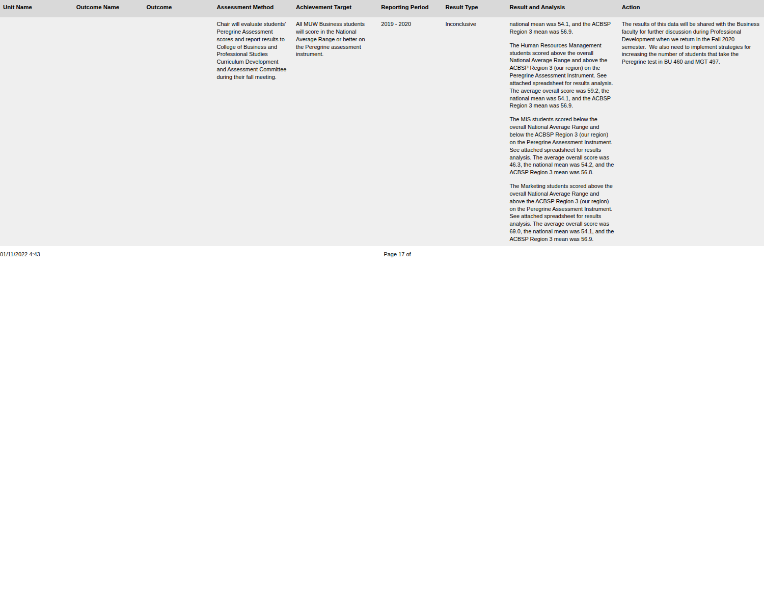| Unit Name | Outcome Name | Outcome | Assessment Method | Achievement Target | Reporting Period | Result Type | Result and Analysis | Action |
| --- | --- | --- | --- | --- | --- | --- | --- | --- |
| | | | Chair will evaluate students’ Peregrine Assessment scores and report results to College of Business and Professional Studies Curriculum Development and Assessment Committee during their fall meeting. | All MUW Business students will score in the National Average Range or better on the Peregrine assessment instrument. | 2019 - 2020 | Inconclusive | national mean was 54.1, and the ACBSP Region 3 mean was 56.9. The Human Resources Management students scored above the overall National Average Range and above the ACBSP Region 3 (our region) on the Peregrine Assessment Instrument. See attached spreadsheet for results analysis. The average overall score was 59.2, the national mean was 54.1, and the ACBSP Region 3 mean was 56.9. The MIS students scored below the overall National Average Range and below the ACBSP Region 3 (our region) on the Peregrine Assessment Instrument. See attached spreadsheet for results analysis. The average overall score was 46.3, the national mean was 54.2, and the ACBSP Region 3 mean was 56.8. The Marketing students scored above the overall National Average Range and above the ACBSP Region 3 (our region) on the Peregrine Assessment Instrument. See attached spreadsheet for results analysis. The average overall score was 69.0, the national mean was 54.1, and the ACBSP Region 3 mean was 56.9. | The results of this data will be shared with the Business faculty for further discussion during Professional Development when we return in the Fall 2020 semester. We also need to implement strategies for increasing the number of students that take the Peregrine test in BU 460 and MGT 497. |
01/11/2022 4:43
Page 17 of